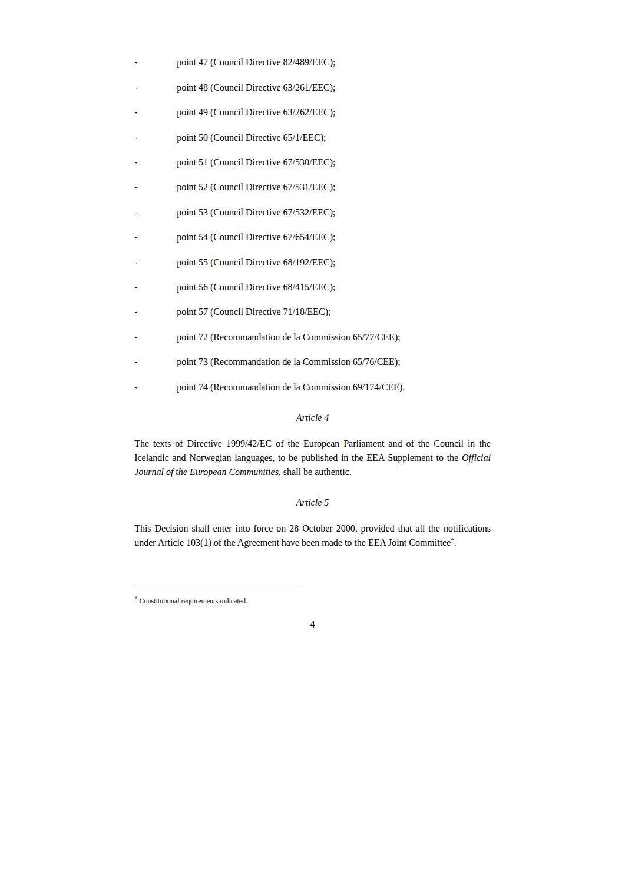-point 47 (Council Directive 82/489/EEC);
-point 48 (Council Directive 63/261/EEC);
-point 49 (Council Directive 63/262/EEC);
-point 50 (Council Directive 65/1/EEC);
-point 51 (Council Directive 67/530/EEC);
-point 52 (Council Directive 67/531/EEC);
-point 53 (Council Directive 67/532/EEC);
-point 54 (Council Directive 67/654/EEC);
-point 55 (Council Directive 68/192/EEC);
-point 56 (Council Directive 68/415/EEC);
-point 57 (Council Directive 71/18/EEC);
-point 72 (Recommandation de la Commission 65/77/CEE);
-point 73 (Recommandation de la Commission 65/76/CEE);
-point 74 (Recommandation de la Commission 69/174/CEE).
Article 4
The texts of Directive 1999/42/EC of the European Parliament and of the Council in the Icelandic and Norwegian languages, to be published in the EEA Supplement to the Official Journal of the European Communities, shall be authentic.
Article 5
This Decision shall enter into force on 28 October 2000, provided that all the notifications under Article 103(1) of the Agreement have been made to the EEA Joint Committee*.
* Constitutional requirements indicated.
4